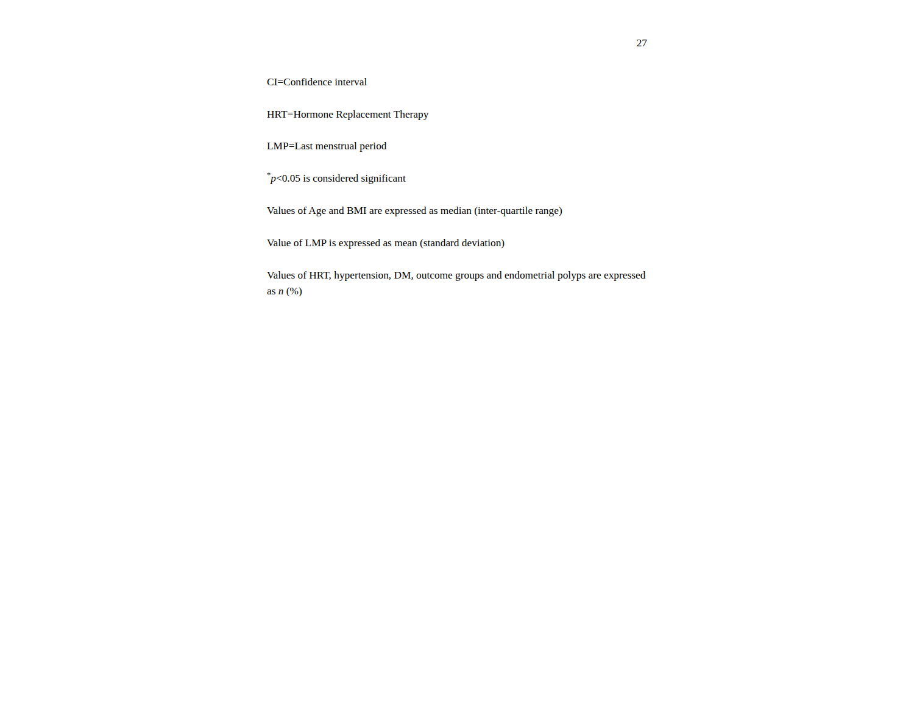27
CI=Confidence interval
HRT=Hormone Replacement Therapy
LMP=Last menstrual period
*p<0.05 is considered significant
Values of Age and BMI are expressed as median (inter-quartile range)
Value of LMP is expressed as mean (standard deviation)
Values of HRT, hypertension, DM, outcome groups and endometrial polyps are expressed as n (%)